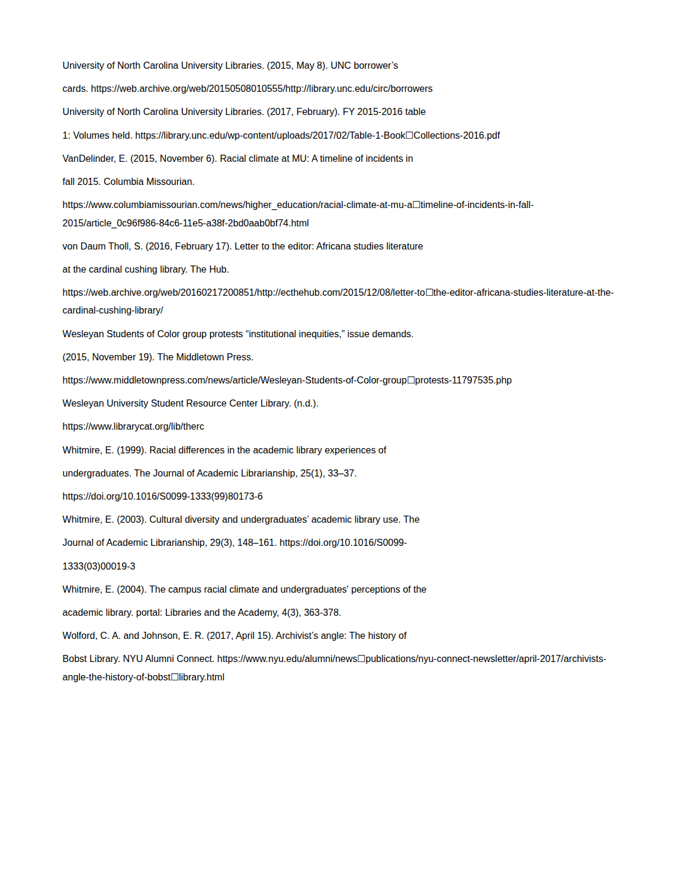University of North Carolina University Libraries. (2015, May 8). UNC borrower’s
cards. https://web.archive.org/web/20150508010555/http://library.unc.edu/circ/borrowers
University of North Carolina University Libraries. (2017, February). FY 2015-2016 table
1: Volumes held. https://library.unc.edu/wp-content/uploads/2017/02/Table-1-Book☐Collections-2016.pdf
VanDelinder, E. (2015, November 6). Racial climate at MU: A timeline of incidents in
fall 2015. Columbia Missourian.
https://www.columbiamissourian.com/news/higher_education/racial-climate-at-mu-a☐timeline-of-incidents-in-fall-2015/article_0c96f986-84c6-11e5-a38f-2bd0aab0bf74.html
von Daum Tholl, S. (2016, February 17). Letter to the editor: Africana studies literature
at the cardinal cushing library. The Hub.
https://web.archive.org/web/20160217200851/http://ecthehub.com/2015/12/08/letter-to☐the-editor-africana-studies-literature-at-the-cardinal-cushing-library/
Wesleyan Students of Color group protests “institutional inequities,” issue demands.
(2015, November 19). The Middletown Press.
https://www.middletownpress.com/news/article/Wesleyan-Students-of-Color-group☐protests-11797535.php
Wesleyan University Student Resource Center Library. (n.d.).
https://www.librarycat.org/lib/therc
Whitmire, E. (1999). Racial differences in the academic library experiences of
undergraduates. The Journal of Academic Librarianship, 25(1), 33–37.
https://doi.org/10.1016/S0099-1333(99)80173-6
Whitmire, E. (2003). Cultural diversity and undergraduates’ academic library use. The
Journal of Academic Librarianship, 29(3), 148–161. https://doi.org/10.1016/S0099-
1333(03)00019-3
Whitmire, E. (2004). The campus racial climate and undergraduates' perceptions of the
academic library. portal: Libraries and the Academy, 4(3), 363-378.
Wolford, C. A. and Johnson, E. R. (2017, April 15). Archivist’s angle: The history of
Bobst Library. NYU Alumni Connect. https://www.nyu.edu/alumni/news☐publications/nyu-connect-newsletter/april-2017/archivists-angle-the-history-of-bobst☐library.html